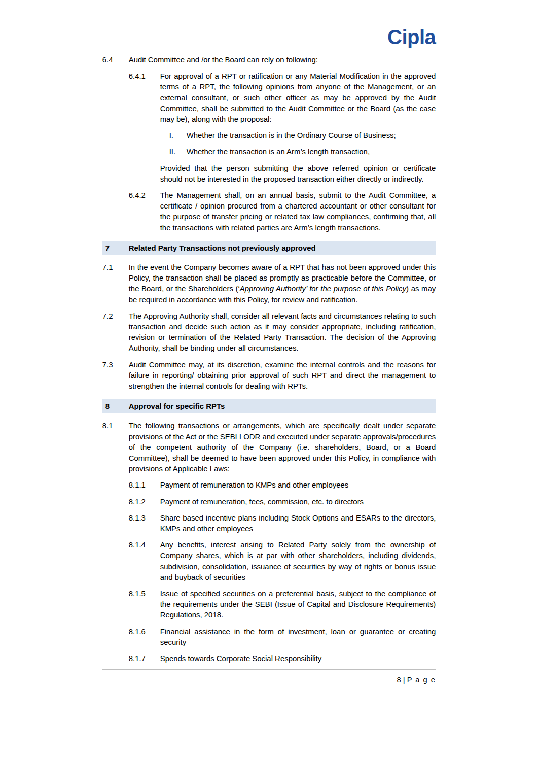Cipla
6.4
Audit Committee and /or the Board can rely on following:
6.4.1
For approval of a RPT or ratification or any Material Modification in the approved terms of a RPT, the following opinions from anyone of the Management, or an external consultant, or such other officer as may be approved by the Audit Committee, shall be submitted to the Audit Committee or the Board (as the case may be), along with the proposal:
I.
Whether the transaction is in the Ordinary Course of Business;
II.
Whether the transaction is an Arm’s length transaction,
Provided that the person submitting the above referred opinion or certificate should not be interested in the proposed transaction either directly or indirectly.
6.4.2
The Management shall, on an annual basis, submit to the Audit Committee, a certificate / opinion procured from a chartered accountant or other consultant for the purpose of transfer pricing or related tax law compliances, confirming that, all the transactions with related par­ties are Arm’s length transactions.
7
Related Party Transactions not previously approved
7.1
In the event the Company becomes aware of a RPT that has not been approved under this Policy, the transaction shall be placed as promptly as practicable before the Committee, or the Board, or the Shareholders (‘Approving Authority’ for the purpose of this Policy) as may be required in accordance with this Policy, for review and ratification.
7.2
The Approving Authority shall, consider all relevant facts and circumstances relating to such transaction and decide such action as it may consider appropriate, including ratification, revision or termination of the Related Party Transaction. The decision of the Approving Authority, shall be binding under all circumstances.
7.3
Audit Committee may, at its discretion, examine the internal controls and the reasons for failure in reporting/ obtaining prior approval of such RPT and direct the management to strengthen the internal controls for dealing with RPTs.
8
Approval for specific RPTs
8.1
The following transactions or arrangements, which are specifically dealt under separate provisions of the Act or the SEBI LODR and executed under separate approvals/procedures of the competent authority of the Company (i.e. shareholders, Board, or a Board Committee), shall be deemed to have been approved under this Policy, in compliance with provisions of Applicable Laws:
8.1.1
Payment of remuneration to KMPs and other employees
8.1.2
Payment of remuneration, fees, commission, etc. to directors
8.1.3
Share based incentive plans including Stock Options and ESARs to the directors, KMPs and other employees
8.1.4
Any benefits, interest arising to Related Party solely from the ownership of Company shares, which is at par with other shareholders, including dividends, subdivision, consolidation, issuance of securities by way of rights or bonus issue and buyback of securities
8.1.5
Issue of specified securities on a preferential basis, subject to the compliance of the requirements under the SEBI (Issue of Capital and Disclosure Requirements) Regulations, 2018.
8.1.6
Financial assistance in the form of investment, loan or guarantee or creating security
8.1.7
Spends towards Corporate Social Responsibility
8 | P a g e